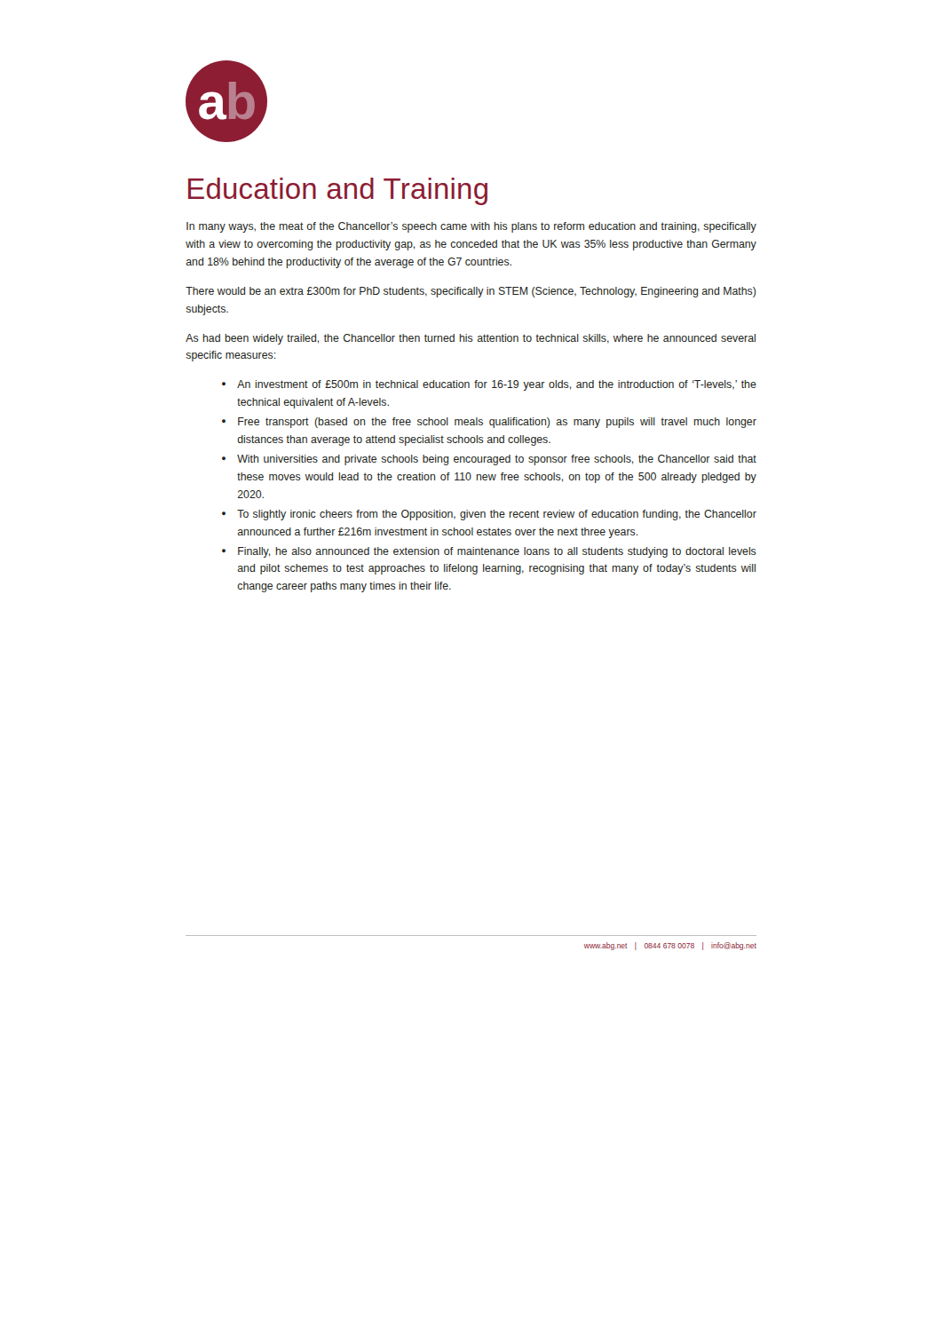ab
Education and Training
In many ways, the meat of the Chancellor’s speech came with his plans to reform education and training, specifically with a view to overcoming the productivity gap, as he conceded that the UK was 35% less productive than Germany and 18% behind the productivity of the average of the G7 countries.
There would be an extra £300m for PhD students, specifically in STEM (Science, Technology, Engineering and Maths) subjects.
As had been widely trailed, the Chancellor then turned his attention to technical skills, where he announced several specific measures:
An investment of £500m in technical education for 16-19 year olds, and the introduction of ‘T-levels,’ the technical equivalent of A-levels.
Free transport (based on the free school meals qualification) as many pupils will travel much longer distances than average to attend specialist schools and colleges.
With universities and private schools being encouraged to sponsor free schools, the Chancellor said that these moves would lead to the creation of 110 new free schools, on top of the 500 already pledged by 2020.
To slightly ironic cheers from the Opposition, given the recent review of education funding, the Chancellor announced a further £216m investment in school estates over the next three years.
Finally, he also announced the extension of maintenance loans to all students studying to doctoral levels and pilot schemes to test approaches to lifelong learning, recognising that many of today’s students will change career paths many times in their life.
www.abg.net | 0844 678 0078 | info@abg.net